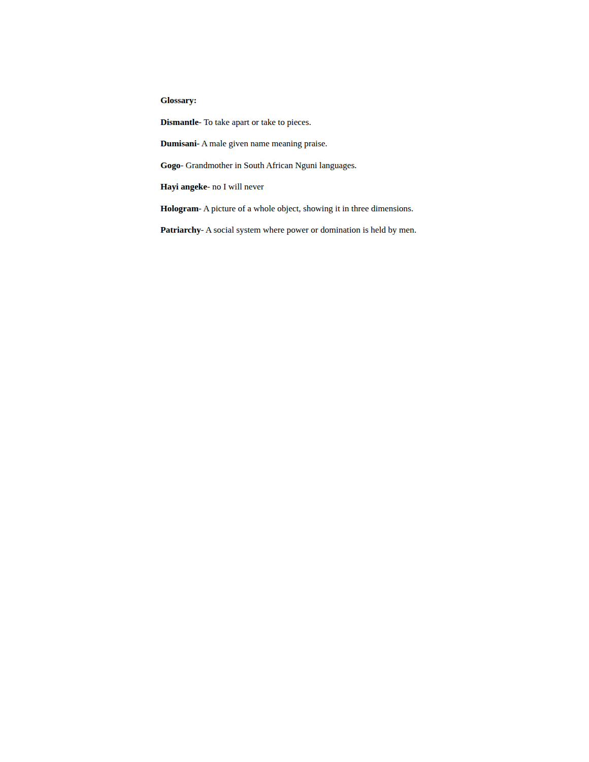Glossary:
Dismantle
- To take apart or take to pieces.
Dumisani-
A male given name meaning praise.
Gogo
- Grandmother in South African Nguni languages.
Hayi angeke
- no I will never
Hologram
- A picture of a whole object, showing it in three dimensions.
Patriarchy
- A social system where power or domination is held by men.